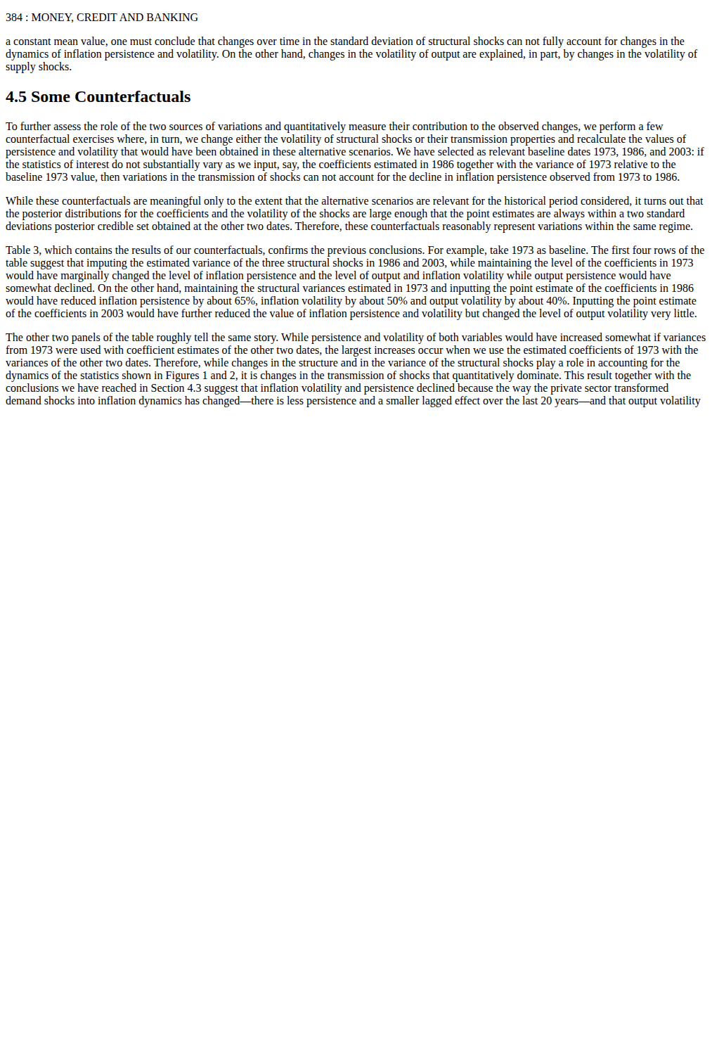384 : MONEY, CREDIT AND BANKING
a constant mean value, one must conclude that changes over time in the standard deviation of structural shocks can not fully account for changes in the dynamics of inflation persistence and volatility. On the other hand, changes in the volatility of output are explained, in part, by changes in the volatility of supply shocks.
4.5 Some Counterfactuals
To further assess the role of the two sources of variations and quantitatively measure their contribution to the observed changes, we perform a few counterfactual exercises where, in turn, we change either the volatility of structural shocks or their transmission properties and recalculate the values of persistence and volatility that would have been obtained in these alternative scenarios. We have selected as relevant baseline dates 1973, 1986, and 2003: if the statistics of interest do not substantially vary as we input, say, the coefficients estimated in 1986 together with the variance of 1973 relative to the baseline 1973 value, then variations in the transmission of shocks can not account for the decline in inflation persistence observed from 1973 to 1986.
While these counterfactuals are meaningful only to the extent that the alternative scenarios are relevant for the historical period considered, it turns out that the posterior distributions for the coefficients and the volatility of the shocks are large enough that the point estimates are always within a two standard deviations posterior credible set obtained at the other two dates. Therefore, these counterfactuals reasonably represent variations within the same regime.
Table 3, which contains the results of our counterfactuals, confirms the previous conclusions. For example, take 1973 as baseline. The first four rows of the table suggest that imputing the estimated variance of the three structural shocks in 1986 and 2003, while maintaining the level of the coefficients in 1973 would have marginally changed the level of inflation persistence and the level of output and inflation volatility while output persistence would have somewhat declined. On the other hand, maintaining the structural variances estimated in 1973 and inputting the point estimate of the coefficients in 1986 would have reduced inflation persistence by about 65%, inflation volatility by about 50% and output volatility by about 40%. Inputting the point estimate of the coefficients in 2003 would have further reduced the value of inflation persistence and volatility but changed the level of output volatility very little.
The other two panels of the table roughly tell the same story. While persistence and volatility of both variables would have increased somewhat if variances from 1973 were used with coefficient estimates of the other two dates, the largest increases occur when we use the estimated coefficients of 1973 with the variances of the other two dates. Therefore, while changes in the structure and in the variance of the structural shocks play a role in accounting for the dynamics of the statistics shown in Figures 1 and 2, it is changes in the transmission of shocks that quantitatively dominate. This result together with the conclusions we have reached in Section 4.3 suggest that inflation volatility and persistence declined because the way the private sector transformed demand shocks into inflation dynamics has changed—there is less persistence and a smaller lagged effect over the last 20 years—and that output volatility